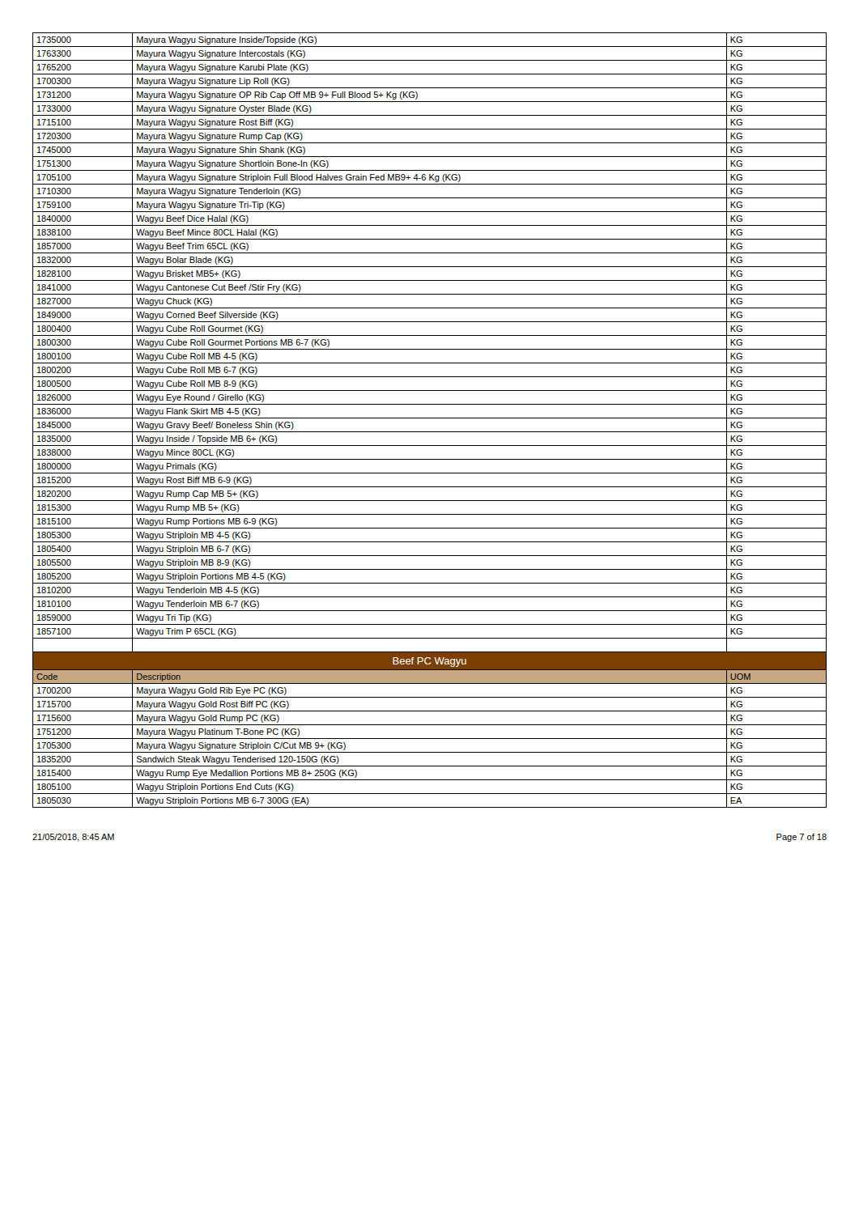| 1735000 | Mayura Wagyu Signature Inside/Topside (KG) | KG |
| 1763300 | Mayura Wagyu Signature Intercostals (KG) | KG |
| 1765200 | Mayura Wagyu Signature Karubi Plate (KG) | KG |
| 1700300 | Mayura Wagyu Signature Lip Roll (KG) | KG |
| 1731200 | Mayura Wagyu Signature OP Rib Cap Off MB 9+ Full Blood 5+ Kg (KG) | KG |
| 1733000 | Mayura Wagyu Signature Oyster Blade (KG) | KG |
| 1715100 | Mayura Wagyu Signature Rost Biff (KG) | KG |
| 1720300 | Mayura Wagyu Signature Rump Cap (KG) | KG |
| 1745000 | Mayura Wagyu Signature Shin Shank (KG) | KG |
| 1751300 | Mayura Wagyu Signature Shortloin Bone-In (KG) | KG |
| 1705100 | Mayura Wagyu Signature Striploin Full Blood Halves Grain Fed MB9+ 4-6 Kg (KG) | KG |
| 1710300 | Mayura Wagyu Signature Tenderloin (KG) | KG |
| 1759100 | Mayura Wagyu Signature Tri-Tip (KG) | KG |
| 1840000 | Wagyu Beef Dice Halal (KG) | KG |
| 1838100 | Wagyu Beef Mince 80CL Halal (KG) | KG |
| 1857000 | Wagyu Beef Trim 65CL (KG) | KG |
| 1832000 | Wagyu Bolar Blade (KG) | KG |
| 1828100 | Wagyu Brisket MB5+ (KG) | KG |
| 1841000 | Wagyu Cantonese Cut Beef /Stir Fry (KG) | KG |
| 1827000 | Wagyu Chuck (KG) | KG |
| 1849000 | Wagyu Corned Beef Silverside (KG) | KG |
| 1800400 | Wagyu Cube Roll Gourmet (KG) | KG |
| 1800300 | Wagyu Cube Roll Gourmet Portions MB 6-7 (KG) | KG |
| 1800100 | Wagyu Cube Roll MB 4-5 (KG) | KG |
| 1800200 | Wagyu Cube Roll MB 6-7 (KG) | KG |
| 1800500 | Wagyu Cube Roll MB 8-9 (KG) | KG |
| 1826000 | Wagyu Eye Round / Girello (KG) | KG |
| 1836000 | Wagyu Flank Skirt MB 4-5 (KG) | KG |
| 1845000 | Wagyu Gravy Beef/ Boneless Shin (KG) | KG |
| 1835000 | Wagyu Inside / Topside MB 6+ (KG) | KG |
| 1838000 | Wagyu Mince 80CL (KG) | KG |
| 1800000 | Wagyu Primals (KG) | KG |
| 1815200 | Wagyu Rost Biff MB 6-9 (KG) | KG |
| 1820200 | Wagyu Rump Cap MB 5+ (KG) | KG |
| 1815300 | Wagyu Rump MB 5+ (KG) | KG |
| 1815100 | Wagyu Rump Portions MB 6-9 (KG) | KG |
| 1805300 | Wagyu Striploin MB 4-5 (KG) | KG |
| 1805400 | Wagyu Striploin MB 6-7 (KG) | KG |
| 1805500 | Wagyu Striploin MB 8-9 (KG) | KG |
| 1805200 | Wagyu Striploin Portions MB 4-5 (KG) | KG |
| 1810200 | Wagyu Tenderloin MB 4-5 (KG) | KG |
| 1810100 | Wagyu Tenderloin MB 6-7 (KG) | KG |
| 1859000 | Wagyu Tri Tip (KG) | KG |
| 1857100 | Wagyu Trim P 65CL (KG) | KG |
| Beef PC Wagyu |
| Code | Description | UOM |
| 1700200 | Mayura Wagyu Gold Rib Eye PC (KG) | KG |
| 1715700 | Mayura Wagyu Gold Rost Biff PC (KG) | KG |
| 1715600 | Mayura Wagyu Gold Rump PC (KG) | KG |
| 1751200 | Mayura Wagyu Platinum T-Bone PC (KG) | KG |
| 1705300 | Mayura Wagyu Signature Striploin C/Cut MB 9+ (KG) | KG |
| 1835200 | Sandwich Steak Wagyu Tenderised 120-150G (KG) | KG |
| 1815400 | Wagyu Rump Eye Medallion Portions MB 8+ 250G (KG) | KG |
| 1805100 | Wagyu Striploin Portions End Cuts (KG) | KG |
| 1805030 | Wagyu Striploin Portions MB 6-7 300G (EA) | EA |
21/05/2018, 8:45 AM Page 7 of 18